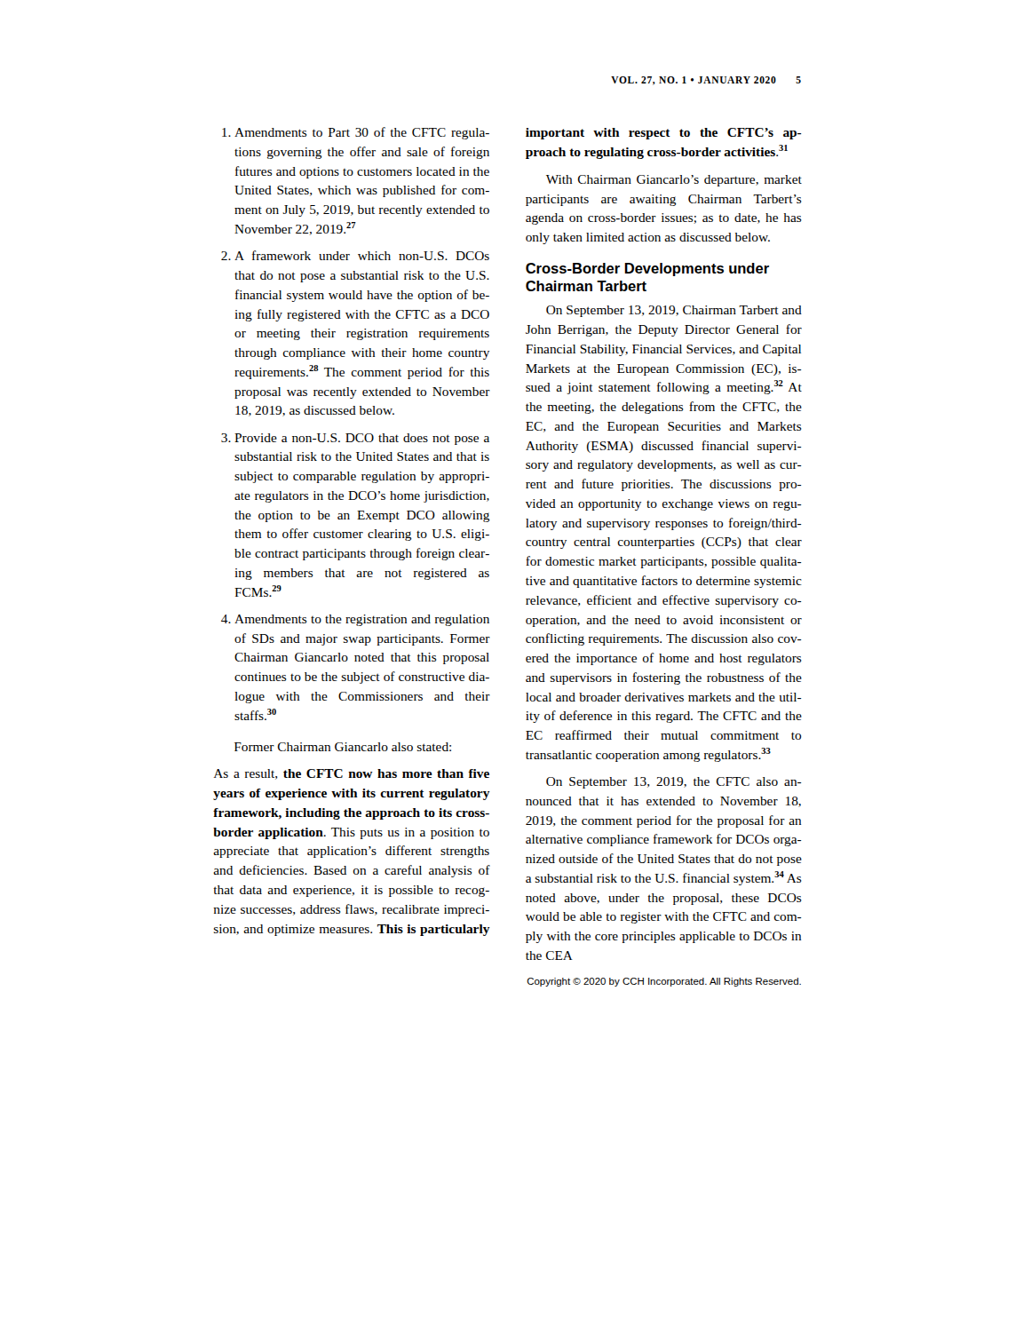VOL. 27, NO. 1 • JANUARY 2020 5
Amendments to Part 30 of the CFTC regulations governing the offer and sale of foreign futures and options to customers located in the United States, which was published for comment on July 5, 2019, but recently extended to November 22, 2019.27
A framework under which non-U.S. DCOs that do not pose a substantial risk to the U.S. financial system would have the option of being fully registered with the CFTC as a DCO or meeting their registration requirements through compliance with their home country requirements.28 The comment period for this proposal was recently extended to November 18, 2019, as discussed below.
Provide a non-U.S. DCO that does not pose a substantial risk to the United States and that is subject to comparable regulation by appropriate regulators in the DCO’s home jurisdiction, the option to be an Exempt DCO allowing them to offer customer clearing to U.S. eligible contract participants through foreign clearing members that are not registered as FCMs.29
Amendments to the registration and regulation of SDs and major swap participants. Former Chairman Giancarlo noted that this proposal continues to be the subject of constructive dialogue with the Commissioners and their staffs.30
Former Chairman Giancarlo also stated:
As a result, the CFTC now has more than five years of experience with its current regulatory framework, including the approach to its cross-border application. This puts us in a position to appreciate that application’s different strengths and deficiencies. Based on a careful analysis of that data and experience, it is possible to recognize successes, address flaws, recalibrate imprecision, and optimize measures. This is particularly important with respect to the CFTC’s approach to regulating cross-border activities.31
With Chairman Giancarlo’s departure, market participants are awaiting Chairman Tarbert’s agenda on cross-border issues; as to date, he has only taken limited action as discussed below.
Cross-Border Developments under Chairman Tarbert
On September 13, 2019, Chairman Tarbert and John Berrigan, the Deputy Director General for Financial Stability, Financial Services, and Capital Markets at the European Commission (EC), issued a joint statement following a meeting.32 At the meeting, the delegations from the CFTC, the EC, and the European Securities and Markets Authority (ESMA) discussed financial supervisory and regulatory developments, as well as current and future priorities. The discussions provided an opportunity to exchange views on regulatory and supervisory responses to foreign/third-country central counterparties (CCPs) that clear for domestic market participants, possible qualitative and quantitative factors to determine systemic relevance, efficient and effective supervisory cooperation, and the need to avoid inconsistent or conflicting requirements. The discussion also covered the importance of home and host regulators and supervisors in fostering the robustness of the local and broader derivatives markets and the utility of deference in this regard. The CFTC and the EC reaffirmed their mutual commitment to transatlantic cooperation among regulators.33
On September 13, 2019, the CFTC also announced that it has extended to November 18, 2019, the comment period for the proposal for an alternative compliance framework for DCOs organized outside of the United States that do not pose a substantial risk to the U.S. financial system.34 As noted above, under the proposal, these DCOs would be able to register with the CFTC and comply with the core principles applicable to DCOs in the CEA
Copyright © 2020 by CCH Incorporated. All Rights Reserved.